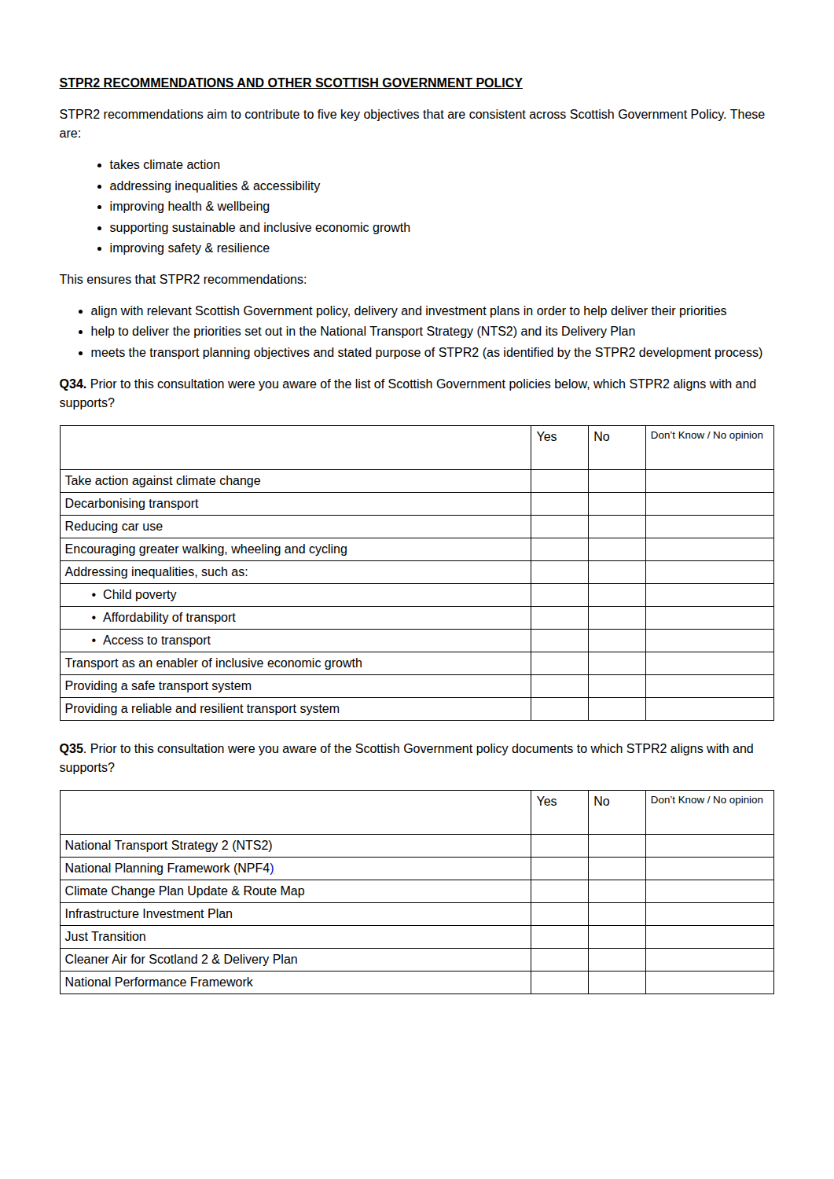STPR2 RECOMMENDATIONS AND OTHER SCOTTISH GOVERNMENT POLICY
STPR2 recommendations aim to contribute to five key objectives that are consistent across Scottish Government Policy. These are:
takes climate action
addressing inequalities & accessibility
improving health & wellbeing
supporting sustainable and inclusive economic growth
improving safety & resilience
This ensures that STPR2 recommendations:
align with relevant Scottish Government policy, delivery and investment plans in order to help deliver their priorities
help to deliver the priorities set out in the National Transport Strategy (NTS2) and its Delivery Plan
meets the transport planning objectives and stated purpose of STPR2 (as identified by the STPR2 development process)
Q34. Prior to this consultation were you aware of the list of Scottish Government policies below, which STPR2 aligns with and supports?
| | Yes | No | Don’t Know / No opinion |
| --- | --- | --- | --- |
| Take action against climate change | | | |
| Decarbonising transport | | | |
| Reducing car use | | | |
| Encouraging greater walking, wheeling and cycling | | | |
| Addressing inequalities, such as: | | | |
| Child poverty | | | |
| Affordability of transport | | | |
| Access to transport | | | |
| Transport as an enabler of inclusive economic growth | | | |
| Providing a safe transport system | | | |
| Providing a reliable and resilient transport system | | | |
Q35. Prior to this consultation were you aware of the Scottish Government policy documents to which STPR2 aligns with and supports?
| | Yes | No | Don’t Know / No opinion |
| --- | --- | --- | --- |
| National Transport Strategy 2 (NTS2) | | | |
| National Planning Framework (NPF4 ) | | | |
| Climate Change Plan Update & Route Map | | | |
| Infrastructure Investment Plan | | | |
| Just Transition | | | |
| Cleaner Air for Scotland 2 & Delivery Plan | | | |
| National Performance Framework | | | |